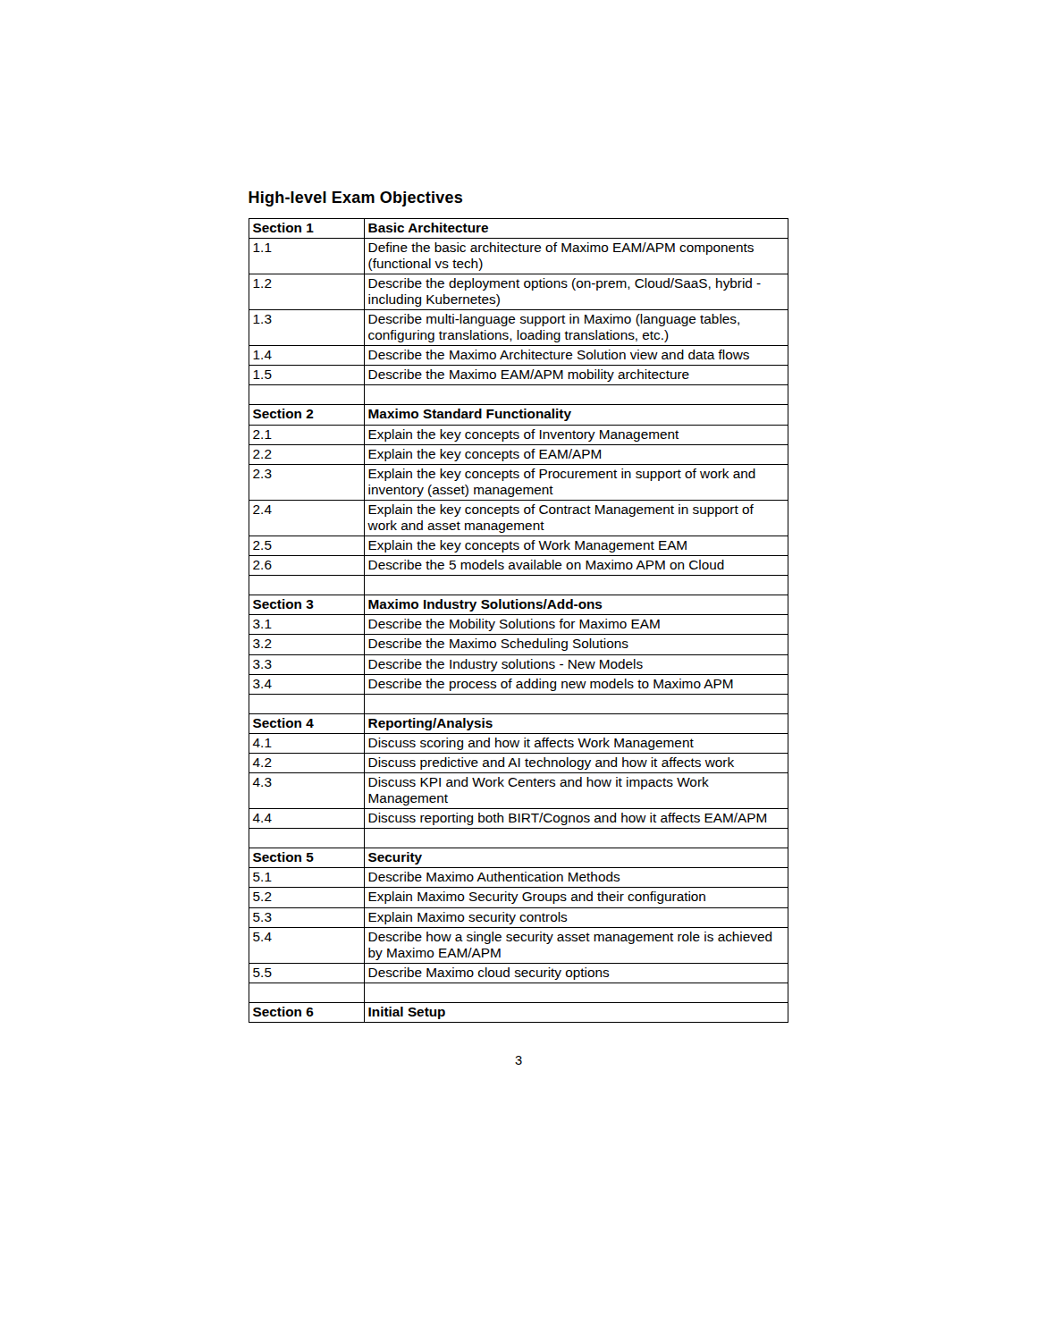High-level Exam Objectives
| Section 1 | Basic Architecture |
| 1.1 | Define the basic architecture of Maximo EAM/APM components (functional vs tech) |
| 1.2 | Describe the deployment options (on-prem, Cloud/SaaS, hybrid - including Kubernetes) |
| 1.3 | Describe multi-language support in Maximo (language tables, configuring translations, loading translations, etc.) |
| 1.4 | Describe the Maximo Architecture Solution view and data flows |
| 1.5 | Describe the Maximo EAM/APM mobility architecture |
| Section 2 | Maximo Standard Functionality |
| 2.1 | Explain the key concepts of Inventory Management |
| 2.2 | Explain the key concepts of EAM/APM |
| 2.3 | Explain the key concepts of Procurement in support of work and inventory (asset) management |
| 2.4 | Explain the key concepts of Contract Management in support of work and asset management |
| 2.5 | Explain the key concepts of Work Management EAM |
| 2.6 | Describe the 5 models available on Maximo APM on Cloud |
| Section 3 | Maximo Industry Solutions/Add-ons |
| 3.1 | Describe the Mobility Solutions for Maximo EAM |
| 3.2 | Describe the Maximo Scheduling Solutions |
| 3.3 | Describe the Industry solutions - New Models |
| 3.4 | Describe the process of adding new models to Maximo APM |
| Section 4 | Reporting/Analysis |
| 4.1 | Discuss scoring and how it affects Work Management |
| 4.2 | Discuss predictive and AI technology and how it affects work |
| 4.3 | Discuss KPI and Work Centers and how it impacts Work Management |
| 4.4 | Discuss reporting both BIRT/Cognos and how it affects EAM/APM |
| Section 5 | Security |
| 5.1 | Describe Maximo Authentication Methods |
| 5.2 | Explain Maximo Security Groups and their configuration |
| 5.3 | Explain Maximo security controls |
| 5.4 | Describe how a single security asset management role is achieved by Maximo EAM/APM |
| 5.5 | Describe Maximo cloud security options |
| Section 6 | Initial Setup |
3